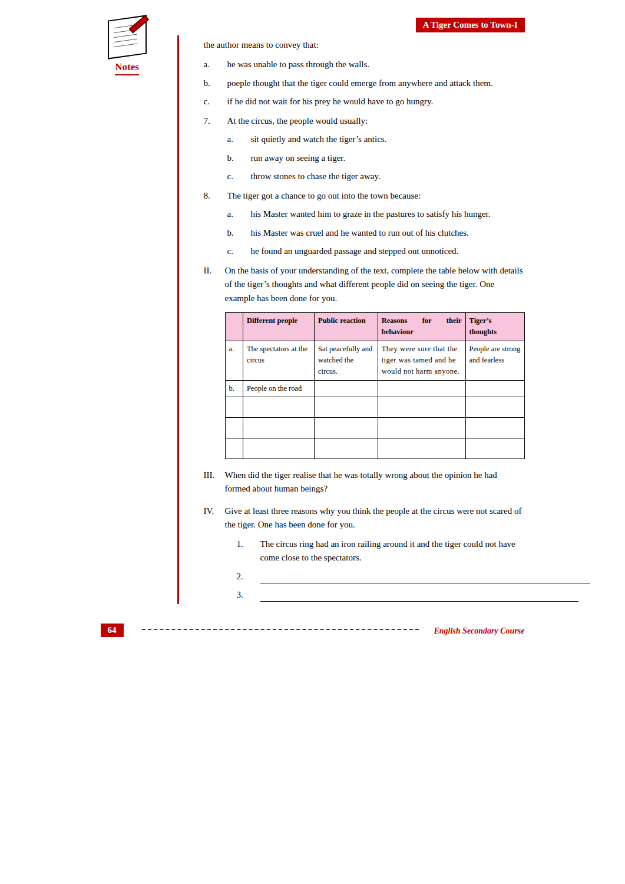A Tiger Comes to Town-I
Notes
the author means to convey that:
a. he was unable to pass through the walls.
b. poeple thought that the tiger could emerge from anywhere and attack them.
c. if he did not wait for his prey he would have to go hungry.
7. At the circus, the people would usually:
a. sit quietly and watch the tiger’s antics.
b. run away on seeing a tiger.
c. throw stones to chase the tiger away.
8. The tiger got a chance to go out into the town because:
a. his Master wanted him to graze in the pastures to satisfy his hunger.
b. his Master was cruel and he wanted to run out of his clutches.
c. he found an unguarded passage and stepped out unnoticed.
II. On the basis of your understanding of the text, complete the table below with details of the tiger’s thoughts and what different people did on seeing the tiger. One example has been done for you.
| | Different people | Public reaction | Reasons for their behaviour | Tiger’s thoughts |
| --- | --- | --- | --- | --- |
| a. | The spectators at the circus | Sat peacefully and watched the circus. | They were sure that the tiger was tamed and he would not harm anyone. | People are strong and fearless |
| b. | People on the road | | | |
III. When did the tiger realise that he was totally wrong about the opinion he had formed about human beings?
IV. Give at least three reasons why you think the people at the circus were not scared of the tiger. One has been done for you.
1. The circus ring had an iron railing around it and the tiger could not have come close to the spectators.
2.
3.
64
English Secondary Course